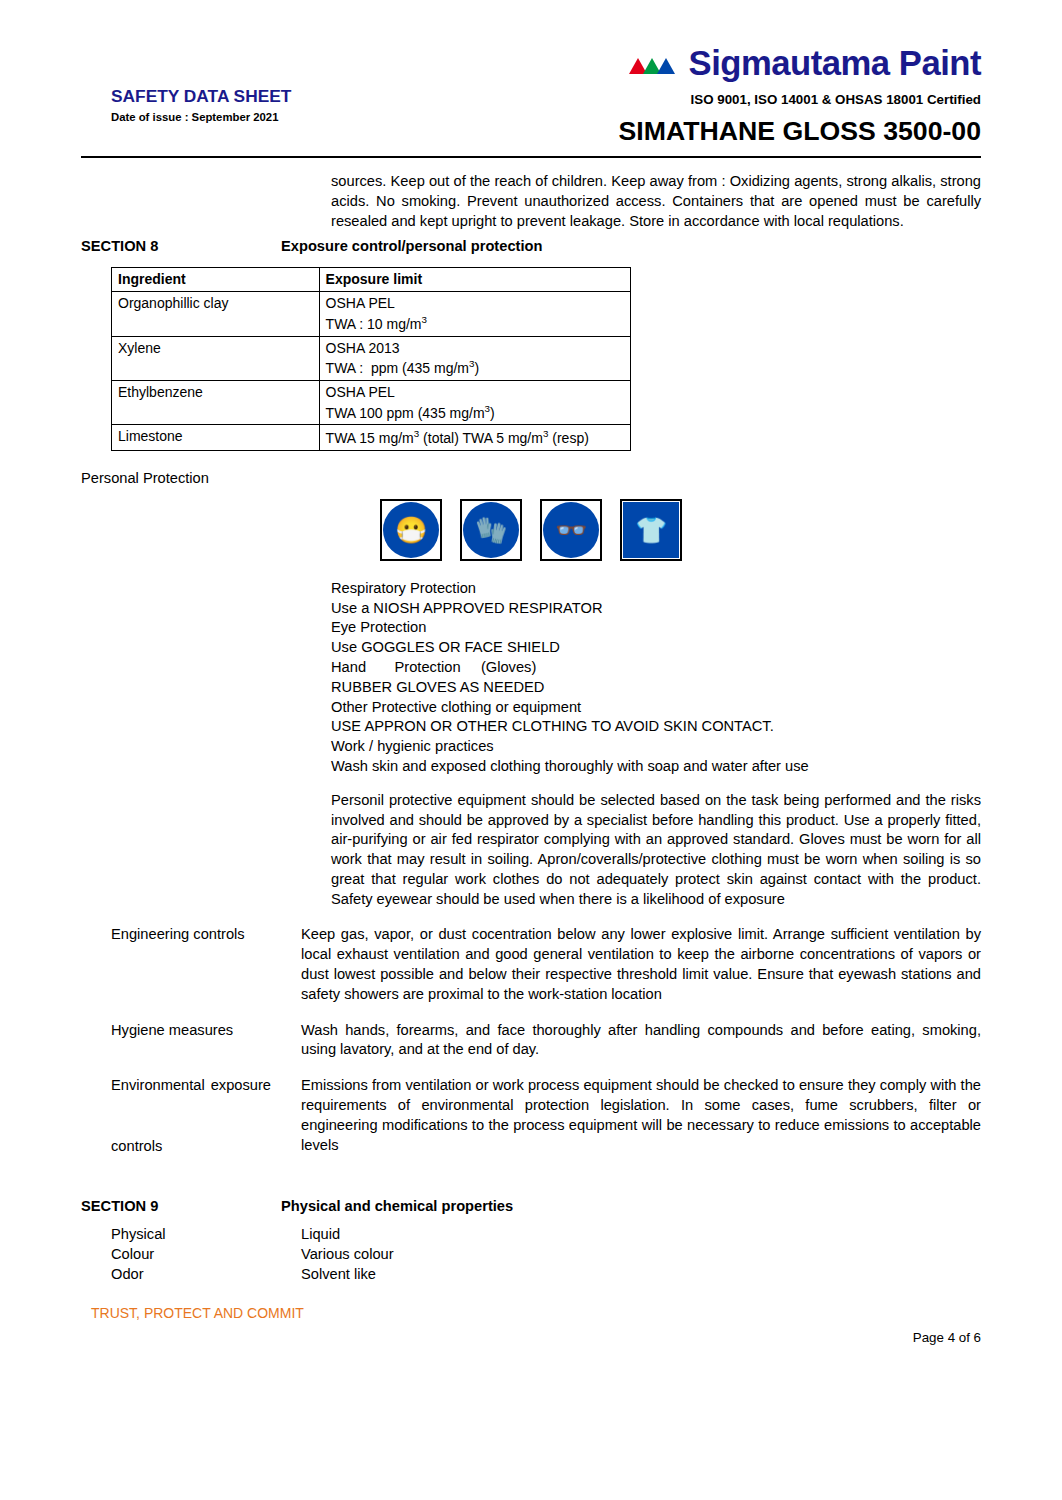Sigma utama Paint
ISO 9001, ISO 14001 & OHSAS 18001 Certified
SIMATHANE GLOSS 3500-00
SAFETY DATA SHEET
Date of issue : September 2021
sources. Keep out of the reach of children. Keep away from : Oxidizing agents, strong alkalis, strong acids. No smoking. Prevent unauthorized access. Containers that are opened must be carefully resealed and kept upright to prevent leakage. Store in accordance with local requlations.
SECTION 8
Exposure control/personal protection
| Ingredient | Exposure limit |
| --- | --- |
| Organophillic clay | OSHA PEL TWA : 10 mg/m 3 |
| Xylene | OSHA 2013 TWA : ppm (435 mg/m 3 ) |
| Ethylbenzene | OSHA PEL TWA 100 ppm (435 mg/m 3 ) |
| Limestone | TWA 15 mg/m 3 (total) TWA 5 mg/m 3 (resp) |
Personal Protection
😷
🧤
👓
👕
Respiratory Protection
Use a NIOSH APPROVED RESPIRATOR
Eye Protection
Use GOGGLES OR FACE SHIELD
Hand Protection (Gloves)
RUBBER GLOVES AS NEEDED
Other Protective clothing or equipment
USE APPRON OR OTHER CLOTHING TO AVOID SKIN CONTACT.
Work / hygienic practices
Wash skin and exposed clothing thoroughly with soap and water after use
Personil protective equipment should be selected based on the task being performed and the risks involved and should be approved by a specialist before handling this product. Use a properly fitted, air-purifying or air fed respirator complying with an approved standard. Gloves must be worn for all work that may result in soiling. Apron/coveralls/protective clothing must be worn when soiling is so great that regular work clothes do not adequately protect skin against contact with the product. Safety eyewear should be used when there is a likelihood of exposure
Engineering controls
Keep gas, vapor, or dust cocentration below any lower explosive limit. Arrange sufficient ventilation by local exhaust ventilation and good general ventilation to keep the airborne concentrations of vapors or dust lowest possible and below their respective threshold limit value. Ensure that eyewash stations and safety showers are proximal to the work-station location
Hygiene measures
Wash hands, forearms, and face thoroughly after handling compounds and before eating, smoking, using lavatory, and at the end of day.
Environmental exposure
Emissions from ventilation or work process equipment should be checked to ensure they comply with the requirements of environmental protection legislation. In some cases, fume scrubbers, filter or engineering modifications to the process equipment will be necessary to reduce emissions to acceptable levels
controls
SECTION 9
Physical and chemical properties
Physical
Liquid
Colour
Various colour
Odor
Solvent like
TRUST, PROTECT AND COMMIT
Page 4 of 6